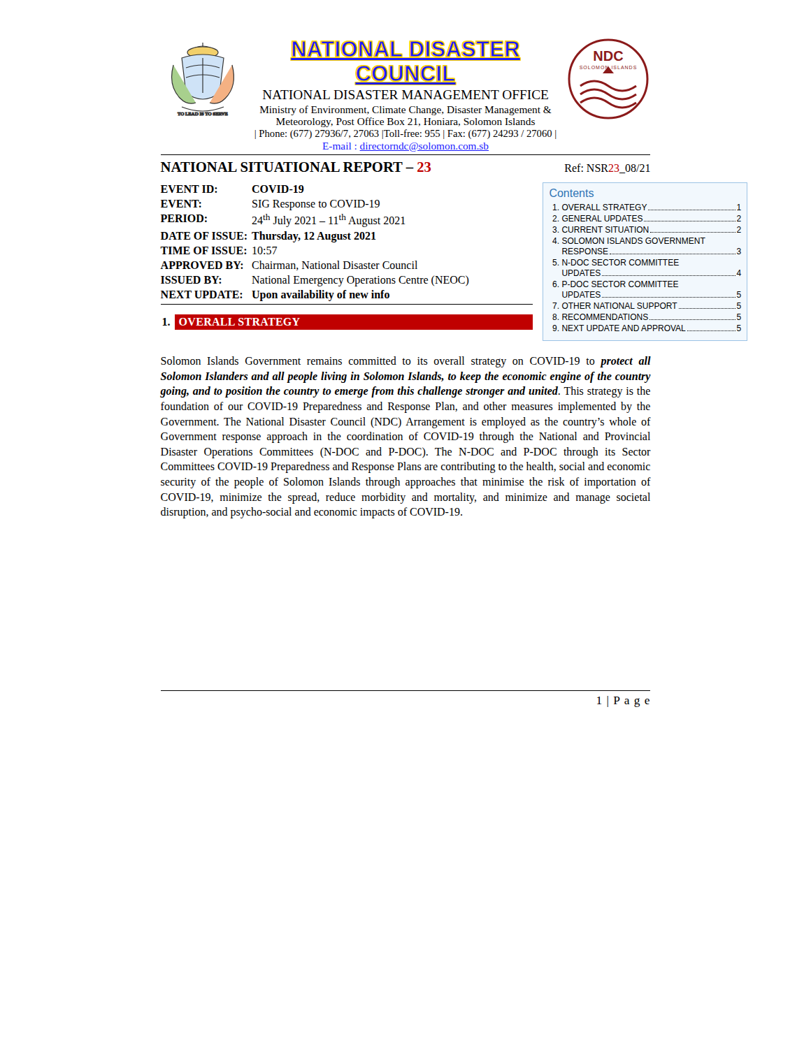NATIONAL DISASTER COUNCIL
NATIONAL DISASTER MANAGEMENT OFFICE
Ministry of Environment, Climate Change, Disaster Management &
Meteorology, Post Office Box 21, Honiara, Solomon Islands
| Phone: (677) 27936/7, 27063 |Toll-free: 955 | Fax: (677) 24293 / 27060 |
E-mail : directorndc@solomon.com.sb
NATIONAL SITUATIONAL REPORT – 23
Ref: NSR23_08/21
| EVENT ID: | COVID-19 |
| EVENT: | SIG Response to COVID-19 |
| PERIOD: | 24 th July 2021 – 11 th August 2021 |
| DATE OF ISSUE: | Thursday, 12 August 2021 |
| TIME OF ISSUE: | 10:57 |
| APPROVED BY: | Chairman, National Disaster Council |
| ISSUED BY: | National Emergency Operations Centre (NEOC) |
| NEXT UPDATE: | Upon availability of new info |
1.
OVERALL STRATEGY
Contents
OVERALL STRATEGY 1
GENERAL UPDATES 2
CURRENT SITUATION 2
SOLOMON ISLANDS GOVERNMENT
RESPONSE 3
N-DOC SECTOR COMMITTEE
UPDATES 4
P-DOC SECTOR COMMITTEE
UPDATES 5
OTHER NATIONAL SUPPORT 5
RECOMMENDATIONS 5
NEXT UPDATE AND APPROVAL 5
Solomon Islands Government remains committed to its overall strategy on COVID-19 to protect all Solomon Islanders and all people living in Solomon Islands, to keep the economic engine of the country going, and to position the country to emerge from this challenge stronger and united. This strategy is the foundation of our COVID-19 Preparedness and Response Plan, and other measures implemented by the Government. The National Disaster Council (NDC) Arrangement is employed as the country’s whole of Government response approach in the coordination of COVID-19 through the National and Provincial Disaster Operations Committees (N-DOC and P-DOC). The N-DOC and P-DOC through its Sector Committees COVID-19 Preparedness and Response Plans are contributing to the health, social and economic security of the people of Solomon Islands through approaches that minimise the risk of importation of COVID-19, minimize the spread, reduce morbidity and mortality, and minimize and manage societal disruption, and psycho-social and economic impacts of COVID-19.
1 | P a g e